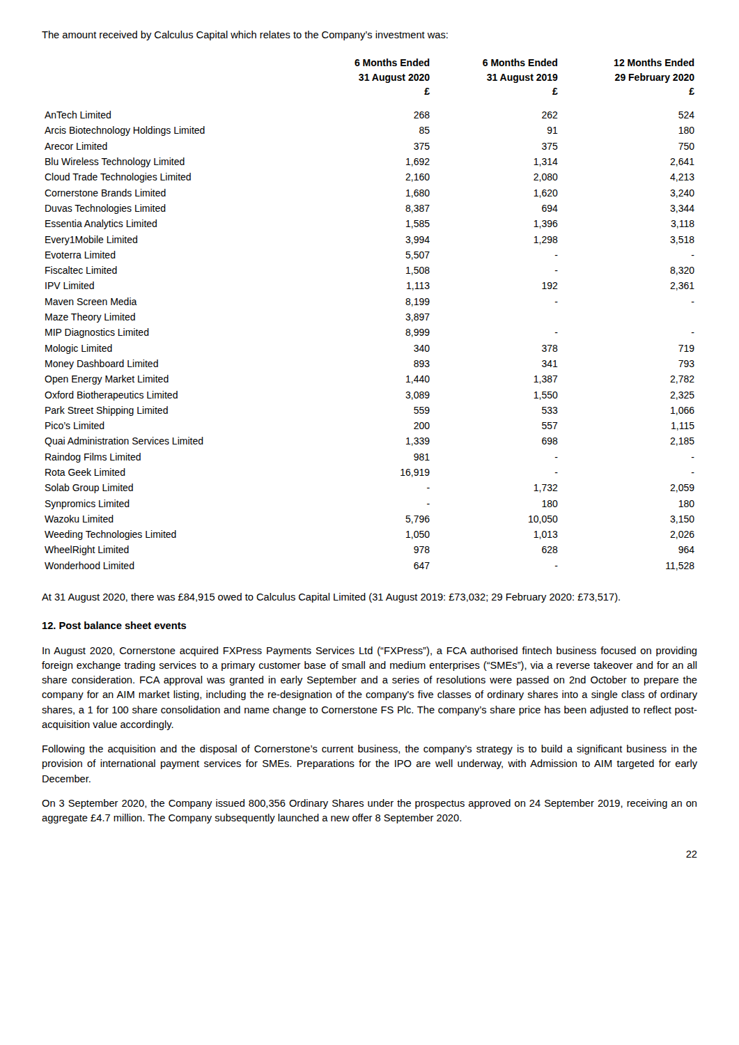The amount received by Calculus Capital which relates to the Company’s investment was:
| | 6 Months Ended 31 August 2020 £ | 6 Months Ended 31 August 2019 £ | 12 Months Ended 29 February 2020 £ |
| --- | --- | --- | --- |
| AnTech Limited | 268 | 262 | 524 |
| Arcis Biotechnology Holdings Limited | 85 | 91 | 180 |
| Arecor Limited | 375 | 375 | 750 |
| Blu Wireless Technology Limited | 1,692 | 1,314 | 2,641 |
| Cloud Trade Technologies Limited | 2,160 | 2,080 | 4,213 |
| Cornerstone Brands Limited | 1,680 | 1,620 | 3,240 |
| Duvas Technologies Limited | 8,387 | 694 | 3,344 |
| Essentia Analytics Limited | 1,585 | 1,396 | 3,118 |
| Every1Mobile Limited | 3,994 | 1,298 | 3,518 |
| Evoterra Limited | 5,507 | - | - |
| Fiscaltec Limited | 1,508 | - | 8,320 |
| IPV Limited | 1,113 | 192 | 2,361 |
| Maven Screen Media | 8,199 | - | - |
| Maze Theory Limited | 3,897 | | |
| MIP Diagnostics Limited | 8,999 | - | - |
| Mologic Limited | 340 | 378 | 719 |
| Money Dashboard Limited | 893 | 341 | 793 |
| Open Energy Market Limited | 1,440 | 1,387 | 2,782 |
| Oxford Biotherapeutics Limited | 3,089 | 1,550 | 2,325 |
| Park Street Shipping Limited | 559 | 533 | 1,066 |
| Pico’s Limited | 200 | 557 | 1,115 |
| Quai Administration Services Limited | 1,339 | 698 | 2,185 |
| Raindog Films Limited | 981 | - | - |
| Rota Geek Limited | 16,919 | - | - |
| Solab Group Limited | - | 1,732 | 2,059 |
| Synpromics Limited | - | 180 | 180 |
| Wazoku Limited | 5,796 | 10,050 | 3,150 |
| Weeding Technologies Limited | 1,050 | 1,013 | 2,026 |
| WheelRight Limited | 978 | 628 | 964 |
| Wonderhood Limited | 647 | - | 11,528 |
At 31 August 2020, there was £84,915 owed to Calculus Capital Limited (31 August 2019: £73,032; 29 February 2020: £73,517).
12. Post balance sheet events
In August 2020, Cornerstone acquired FXPress Payments Services Ltd (“FXPress”), a FCA authorised fintech business focused on providing foreign exchange trading services to a primary customer base of small and medium enterprises (“SMEs”), via a reverse takeover and for an all share consideration. FCA approval was granted in early September and a series of resolutions were passed on 2nd October to prepare the company for an AIM market listing, including the re-designation of the company's five classes of ordinary shares into a single class of ordinary shares, a 1 for 100 share consolidation and name change to Cornerstone FS Plc. The company’s share price has been adjusted to reflect post-acquisition value accordingly.
Following the acquisition and the disposal of Cornerstone’s current business, the company’s strategy is to build a significant business in the provision of international payment services for SMEs. Preparations for the IPO are well underway, with Admission to AIM targeted for early December.
On 3 September 2020, the Company issued 800,356 Ordinary Shares under the prospectus approved on 24 September 2019, receiving an on aggregate £4.7 million. The Company subsequently launched a new offer 8 September 2020.
22